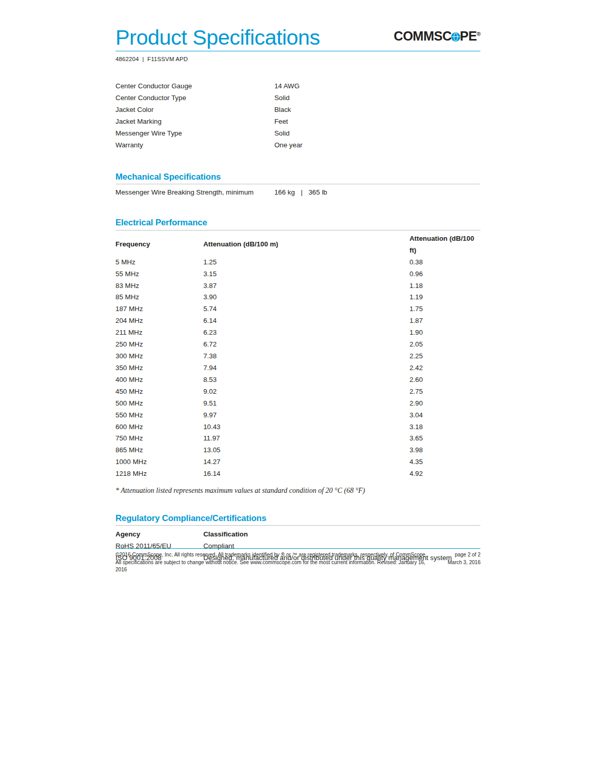Product Specifications
COMMSC PE®
4862204 | F11SSVM APD
Center Conductor Gauge
14 AWG
Center Conductor Type
Solid
Jacket Color
Black
Jacket Marking
Feet
Messenger Wire Type
Solid
Warranty
One year
Mechanical Specifications
Messenger Wire Breaking Strength, minimum
166 kg|365 lb
Electrical Performance
| Frequency | Attenuation (dB/100 m) | Attenuation (dB/100 ft) |
| --- | --- | --- |
| 5 MHz | 1.25 | 0.38 |
| 55 MHz | 3.15 | 0.96 |
| 83 MHz | 3.87 | 1.18 |
| 85 MHz | 3.90 | 1.19 |
| 187 MHz | 5.74 | 1.75 |
| 204 MHz | 6.14 | 1.87 |
| 211 MHz | 6.23 | 1.90 |
| 250 MHz | 6.72 | 2.05 |
| 300 MHz | 7.38 | 2.25 |
| 350 MHz | 7.94 | 2.42 |
| 400 MHz | 8.53 | 2.60 |
| 450 MHz | 9.02 | 2.75 |
| 500 MHz | 9.51 | 2.90 |
| 550 MHz | 9.97 | 3.04 |
| 600 MHz | 10.43 | 3.18 |
| 750 MHz | 11.97 | 3.65 |
| 865 MHz | 13.05 | 3.98 |
| 1000 MHz | 14.27 | 4.35 |
| 1218 MHz | 16.14 | 4.92 |
* Attenuation listed represents maximum values at standard condition of 20 °C (68 °F)
Regulatory Compliance/Certifications
| Agency | Classification |
| --- | --- |
| RoHS 2011/65/EU | Compliant |
| ISO 9001:2008 | Designed, manufactured and/or distributed under this quality management system |
©2016 CommScope, Inc. All rights reserved. All trademarks identified by ® or ™ are registered trademarks, respectively, of CommScope.
All specifications are subject to change without notice. See www.commscope.com for the most current information. Revised: January 16, 2016
page 2 of 2
March 3, 2016